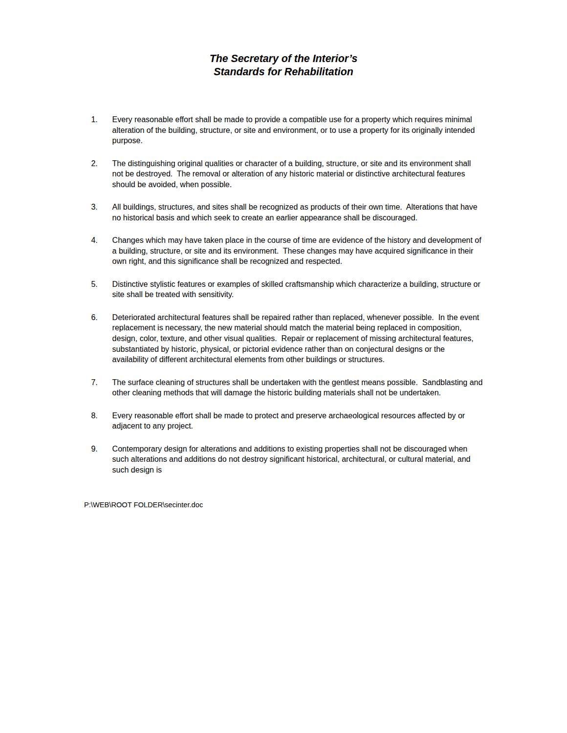The Secretary of the Interior’s
Standards for Rehabilitation
Every reasonable effort shall be made to provide a compatible use for a property which requires minimal alteration of the building, structure, or site and environment, or to use a property for its originally intended purpose.
The distinguishing original qualities or character of a building, structure, or site and its environment shall not be destroyed. The removal or alteration of any historic material or distinctive architectural features should be avoided, when possible.
All buildings, structures, and sites shall be recognized as products of their own time. Alterations that have no historical basis and which seek to create an earlier appearance shall be discouraged.
Changes which may have taken place in the course of time are evidence of the history and development of a building, structure, or site and its environment. These changes may have acquired significance in their own right, and this significance shall be recognized and respected.
Distinctive stylistic features or examples of skilled craftsmanship which characterize a building, structure or site shall be treated with sensitivity.
Deteriorated architectural features shall be repaired rather than replaced, whenever possible. In the event replacement is necessary, the new material should match the material being replaced in composition, design, color, texture, and other visual qualities. Repair or replacement of missing architectural features, substantiated by historic, physical, or pictorial evidence rather than on conjectural designs or the availability of different architectural elements from other buildings or structures.
The surface cleaning of structures shall be undertaken with the gentlest means possible. Sandblasting and other cleaning methods that will damage the historic building materials shall not be undertaken.
Every reasonable effort shall be made to protect and preserve archaeological resources affected by or adjacent to any project.
Contemporary design for alterations and additions to existing properties shall not be discouraged when such alterations and additions do not destroy significant historical, architectural, or cultural material, and such design is
P:\WEB\ROOT FOLDER\secinter.doc